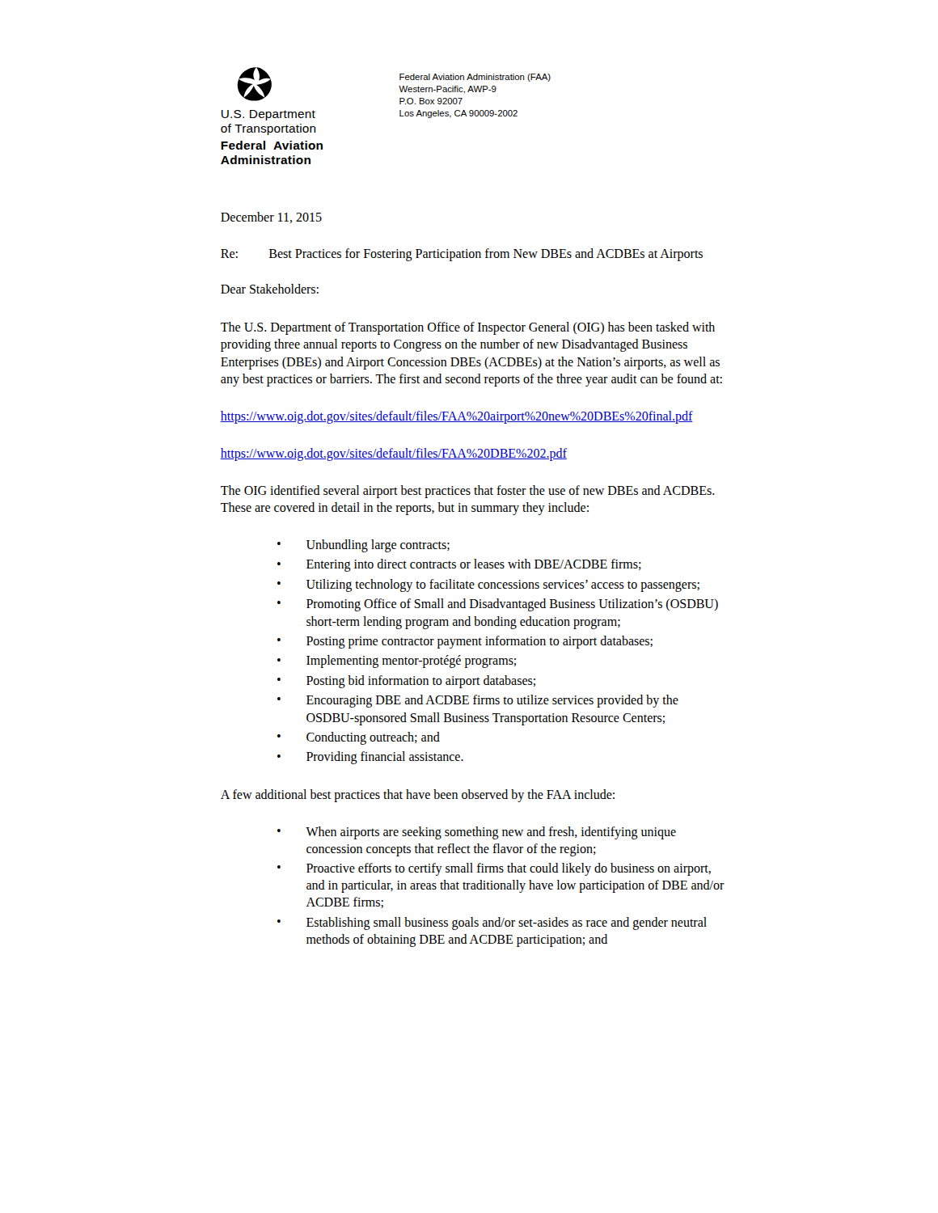U.S. Department
of Transportation
Federal Aviation
Administration
Federal Aviation Administration (FAA)
Western-Pacific, AWP-9
P.O. Box 92007
Los Angeles, CA 90009-2002
December 11, 2015
Re: Best Practices for Fostering Participation from New DBEs and ACDBEs at Airports
Dear Stakeholders:
The U.S. Department of Transportation Office of Inspector General (OIG) has been tasked with providing three annual reports to Congress on the number of new Disadvantaged Business Enterprises (DBEs) and Airport Concession DBEs (ACDBEs) at the Nation’s airports, as well as any best practices or barriers. The first and second reports of the three year audit can be found at:
https://www.oig.dot.gov/sites/default/files/FAA%20airport%20new%20DBEs%20final.pdf
https://www.oig.dot.gov/sites/default/files/FAA%20DBE%202.pdf
The OIG identified several airport best practices that foster the use of new DBEs and ACDBEs. These are covered in detail in the reports, but in summary they include:
Unbundling large contracts;
Entering into direct contracts or leases with DBE/ACDBE firms;
Utilizing technology to facilitate concessions services’ access to passengers;
Promoting Office of Small and Disadvantaged Business Utilization’s (OSDBU) short-term lending program and bonding education program;
Posting prime contractor payment information to airport databases;
Implementing mentor-protégé programs;
Posting bid information to airport databases;
Encouraging DBE and ACDBE firms to utilize services provided by the OSDBU-sponsored Small Business Transportation Resource Centers;
Conducting outreach; and
Providing financial assistance.
A few additional best practices that have been observed by the FAA include:
When airports are seeking something new and fresh, identifying unique concession concepts that reflect the flavor of the region;
Proactive efforts to certify small firms that could likely do business on airport, and in particular, in areas that traditionally have low participation of DBE and/or ACDBE firms;
Establishing small business goals and/or set-asides as race and gender neutral methods of obtaining DBE and ACDBE participation; and